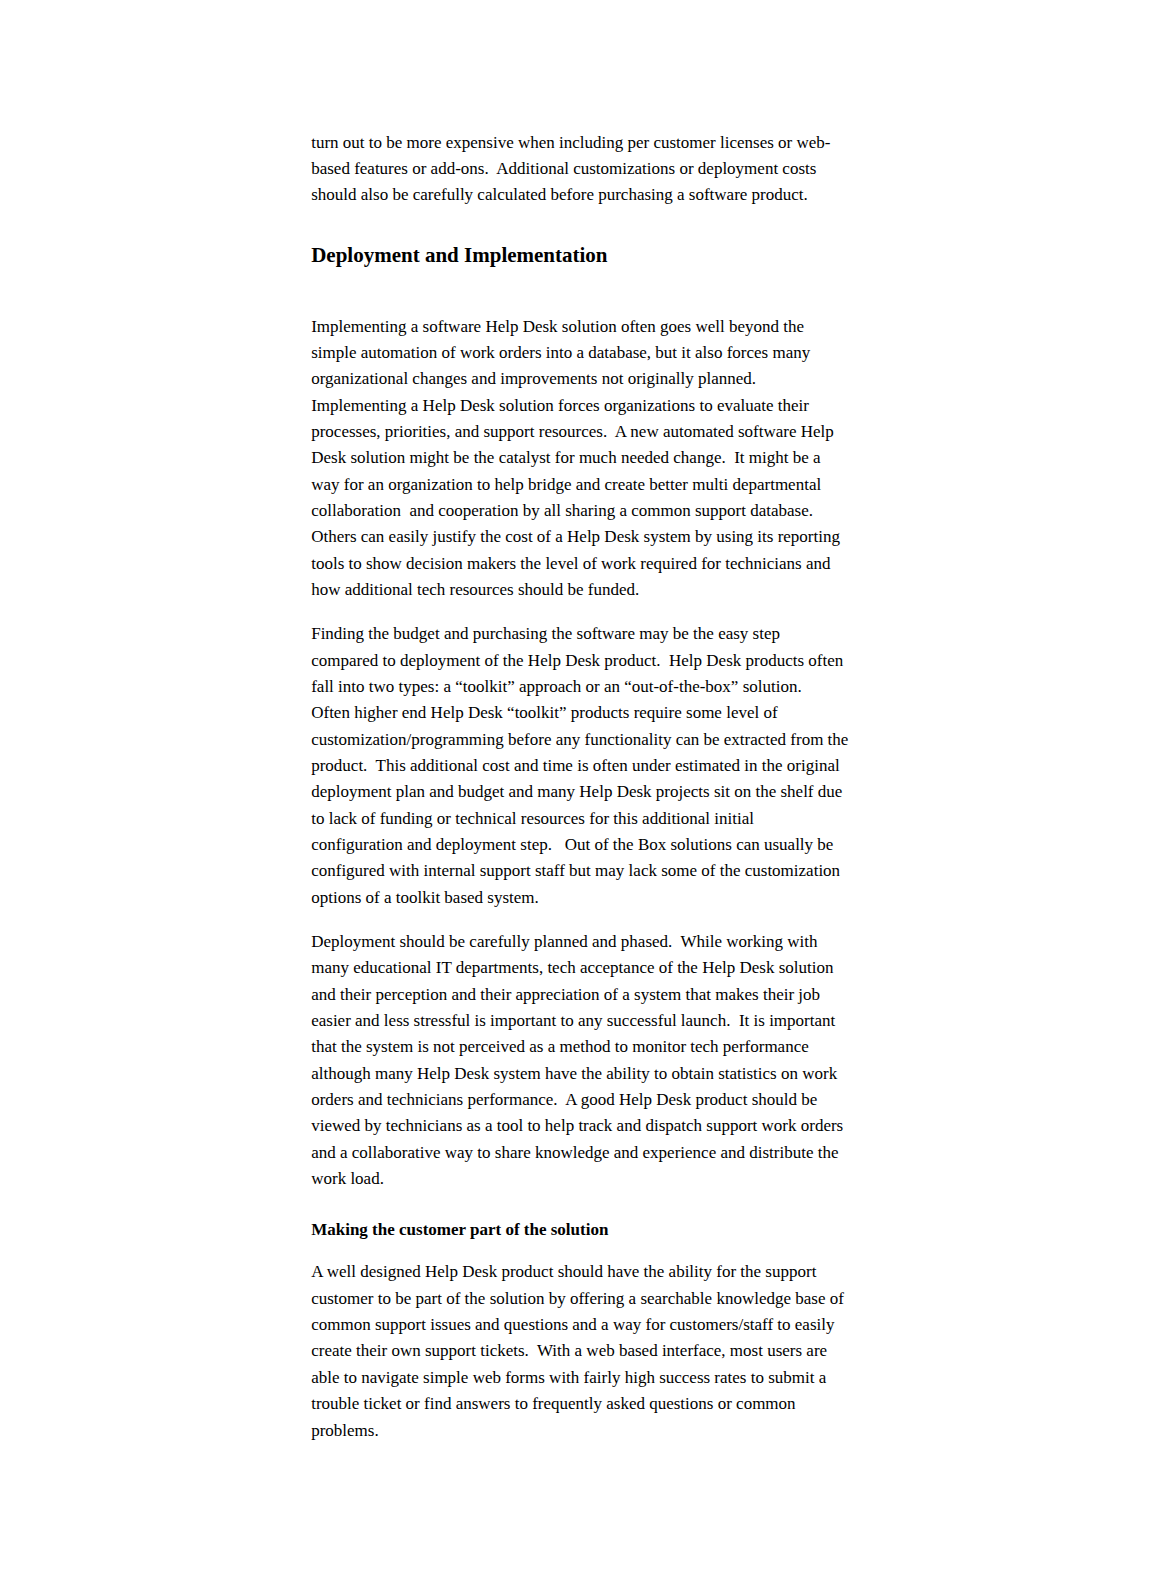turn out to be more expensive when including per customer licenses or web-based features or add-ons. Additional customizations or deployment costs should also be carefully calculated before purchasing a software product.
Deployment and Implementation
Implementing a software Help Desk solution often goes well beyond the simple automation of work orders into a database, but it also forces many organizational changes and improvements not originally planned. Implementing a Help Desk solution forces organizations to evaluate their processes, priorities, and support resources. A new automated software Help Desk solution might be the catalyst for much needed change. It might be a way for an organization to help bridge and create better multi departmental collaboration and cooperation by all sharing a common support database. Others can easily justify the cost of a Help Desk system by using its reporting tools to show decision makers the level of work required for technicians and how additional tech resources should be funded.
Finding the budget and purchasing the software may be the easy step compared to deployment of the Help Desk product. Help Desk products often fall into two types: a “toolkit” approach or an “out-of-the-box” solution. Often higher end Help Desk “toolkit” products require some level of customization/programming before any functionality can be extracted from the product. This additional cost and time is often under estimated in the original deployment plan and budget and many Help Desk projects sit on the shelf due to lack of funding or technical resources for this additional initial configuration and deployment step. Out of the Box solutions can usually be configured with internal support staff but may lack some of the customization options of a toolkit based system.
Deployment should be carefully planned and phased. While working with many educational IT departments, tech acceptance of the Help Desk solution and their perception and their appreciation of a system that makes their job easier and less stressful is important to any successful launch. It is important that the system is not perceived as a method to monitor tech performance although many Help Desk system have the ability to obtain statistics on work orders and technicians performance. A good Help Desk product should be viewed by technicians as a tool to help track and dispatch support work orders and a collaborative way to share knowledge and experience and distribute the work load.
Making the customer part of the solution
A well designed Help Desk product should have the ability for the support customer to be part of the solution by offering a searchable knowledge base of common support issues and questions and a way for customers/staff to easily create their own support tickets. With a web based interface, most users are able to navigate simple web forms with fairly high success rates to submit a trouble ticket or find answers to frequently asked questions or common problems.